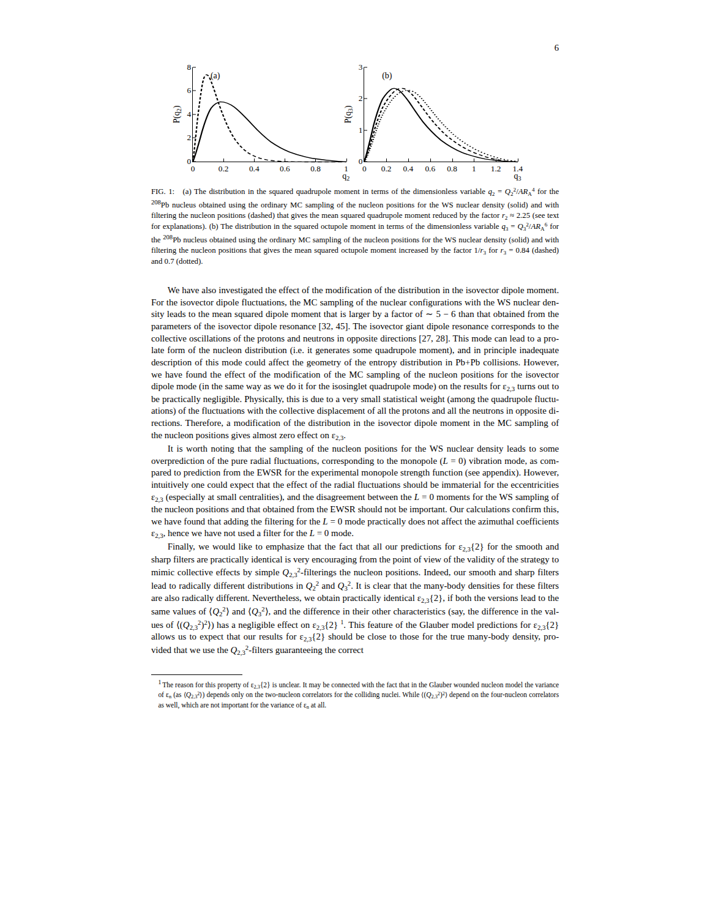6
(a)
P(q2)
0
2
4
6
8
0
0.2
0.4
0.6
0.8
1
q2
(b)
P(q3)
0
1
2
3
0
0.2
0.4
0.6
0.8
1
1.2
1.4
q3
FIG. 1: (a) The distribution in the squared quadrupole moment in terms of the dimensionless variable q 2 = Q 22/AR A 4 for the 208Pb nucleus obtained using the ordinary MC sampling of the nucleon positions for the WS nuclear density (solid) and with filtering the nucleon positions (dashed) that gives the mean squared quadrupole moment reduced by the factor r 2 ≈ 2.25 (see text for explanations). (b) The distribution in the squared octupole moment in terms of the dimensionless variable q 3 = Q 32/AR A 6 for the 208Pb nucleus obtained using the ordinary MC sampling of the nucleon positions for the WS nuclear density (solid) and with filtering the nucleon positions that gives the mean squared octupole moment increased by the factor 1/r 3 for r 3 = 0.84 (dashed) and 0.7 (dotted).
We have also investigated the effect of the modification of the distribution in the isovector dipole moment. For the isovector dipole fluctuations, the MC sampling of the nuclear configurations with the WS nuclear density leads to the mean squared dipole moment that is larger by a factor of ∼ 5 − 6 than that obtained from the parameters of the isovector dipole resonance [32, 45]. The isovector giant dipole resonance corresponds to the collective oscillations of the protons and neutrons in opposite directions [27, 28]. This mode can lead to a prolate form of the nucleon distribution (i.e. it generates some quadrupole moment), and in principle inadequate description of this mode could affect the geometry of the entropy distribution in Pb+Pb collisions. However, we have found the effect of the modification of the MC sampling of the nucleon positions for the isovector dipole mode (in the same way as we do it for the isosinglet quadrupole mode) on the results for ε2,3 turns out to be practically negligible. Physically, this is due to a very small statistical weight (among the quadrupole fluctuations) of the fluctuations with the collective displacement of all the protons and all the neutrons in opposite directions. Therefore, a modification of the distribution in the isovector dipole moment in the MC sampling of the nucleon positions gives almost zero effect on ε2,3.
It is worth noting that the sampling of the nucleon positions for the WS nuclear density leads to some overprediction of the pure radial fluctuations, corresponding to the monopole (L = 0) vibration mode, as compared to prediction from the EWSR for the experimental monopole strength function (see appendix). However, intuitively one could expect that the effect of the radial fluctuations should be immaterial for the eccentricities ε2,3 (especially at small centralities), and the disagreement between the L = 0 moments for the WS sampling of the nucleon positions and that obtained from the EWSR should not be important. Our calculations confirm this, we have found that adding the filtering for the L = 0 mode practically does not affect the azimuthal coefficients ε2,3, hence we have not used a filter for the L = 0 mode.
Finally, we would like to emphasize that the fact that all our predictions for ε2,3{2} for the smooth and sharp filters are practically identical is very encouraging from the point of view of the validity of the strategy to mimic collective effects by simple Q 2,32-filterings the nucleon positions. Indeed, our smooth and sharp filters lead to radically different distributions in Q 22 and Q 32. It is clear that the many-body densities for these filters are also radically different. Nevertheless, we obtain practically identical ε2,3{2}, if both the versions lead to the same values of ⟨Q 22⟩ and ⟨Q 32⟩, and the difference in their other characteristics (say, the difference in the values of ⟨(Q 2,32)2⟩) has a negligible effect on ε2,3{2} 1. This feature of the Glauber model predictions for ε2,3{2} allows us to expect that our results for ε2,3{2} should be close to those for the true many-body density, provided that we use the Q 2,32-filters guaranteeing the correct
1 The reason for this property of ε2,3{2} is unclear. It may be connected with the fact that in the Glauber wounded nucleon model the variance of εn (as ⟨Q 2,32⟩) depends only on the two-nucleon correlators for the colliding nuclei. While ⟨(Q 2,32)2⟩ depend on the four-nucleon correlators as well, which are not important for the variance of εn at all.